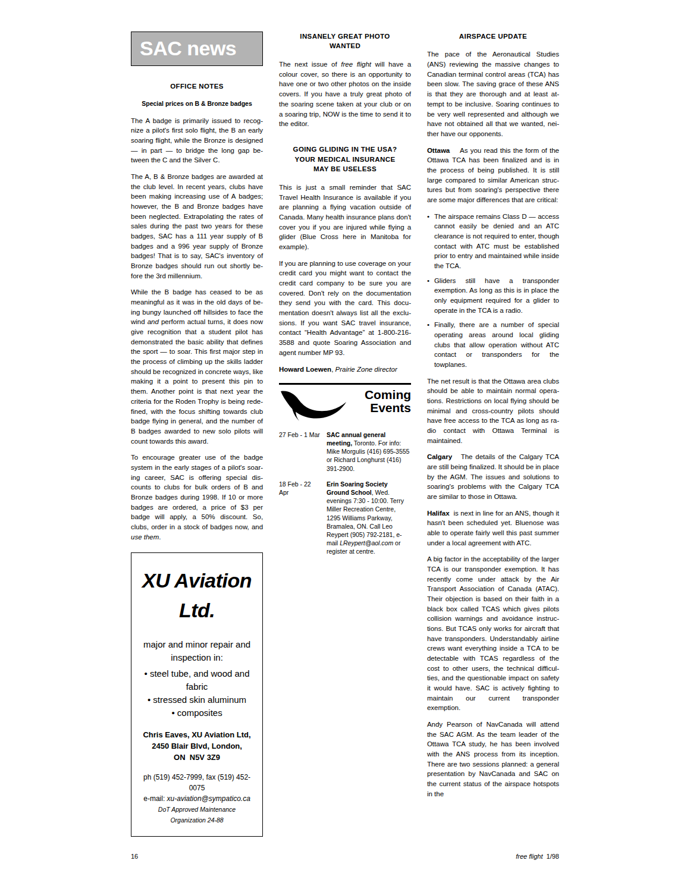SAC news
Office Notes
Special prices on B & Bronze badges
The A badge is primarily issued to recognize a pilot's first solo flight, the B an early soaring flight, while the Bronze is designed — in part — to bridge the long gap between the C and the Silver C.
The A, B & Bronze badges are awarded at the club level. In recent years, clubs have been making increasing use of A badges; however, the B and Bronze badges have been neglected. Extrapolating the rates of sales during the past two years for these badges, SAC has a 111 year supply of B badges and a 996 year supply of Bronze badges! That is to say, SAC's inventory of Bronze badges should run out shortly before the 3rd millennium.
While the B badge has ceased to be as meaningful as it was in the old days of being bungy launched off hillsides to face the wind and perform actual turns, it does now give recognition that a student pilot has demonstrated the basic ability that defines the sport — to soar. This first major step in the process of climbing up the skills ladder should be recognized in concrete ways, like making it a point to present this pin to them. Another point is that next year the criteria for the Roden Trophy is being redefined, with the focus shifting towards club badge flying in general, and the number of B badges awarded to new solo pilots will count towards this award.
To encourage greater use of the badge system in the early stages of a pilot's soaring career, SAC is offering special discounts to clubs for bulk orders of B and Bronze badges during 1998. If 10 or more badges are ordered, a price of $3 per badge will apply, a 50% discount. So, clubs, order in a stock of badges now, and use them.
XU Aviation Ltd.
major and minor repair and inspection in:
• steel tube, and wood and fabric
• stressed skin aluminum
• composites
Chris Eaves, XU Aviation Ltd, 2450 Blair Blvd, London, ON N5V 3Z9
ph (519) 452-7999, fax (519) 452-0075
e-mail: xu-aviation@sympatico.ca
DoT Approved Maintenance Organization 24-88
Insanely great photo
wanted
The next issue of free flight will have a colour cover, so there is an opportunity to have one or two other photos on the inside covers. If you have a truly great photo of the soaring scene taken at your club or on a soaring trip, NOW is the time to send it to the editor.
Going gliding in the USA?
Your medical insurance
may be useless
This is just a small reminder that SAC Travel Health Insurance is available if you are planning a flying vacation outside of Canada. Many health insurance plans don't cover you if you are injured while flying a glider (Blue Cross here in Manitoba for example).
If you are planning to use coverage on your credit card you might want to contact the credit card company to be sure you are covered. Don't rely on the documentation they send you with the card. This documentation doesn't always list all the exclusions. If you want SAC travel insurance, contact “Health Advantage” at 1-800-216-3588 and quote Soaring Association and agent number MP 93.
Howard Loewen, Prairie Zone director
Coming
Events
27 Feb - 1 Mar
SAC annual general meeting, Toronto. For info: Mike Morgulis (416) 695-3555 or Richard Longhurst (416) 391-2900.
18 Feb - 22 Apr
Erin Soaring Society Ground School, Wed. evenings 7:30 - 10:00. Terry Miller Recreation Centre, 1295 Williams Parkway, Bramalea, ON. Call Leo Reypert (905) 792-2181, e-mail LReypert@aol.com or register at centre.
Airspace update
The pace of the Aeronautical Studies (ANS) reviewing the massive changes to Canadian terminal control areas (TCA) has been slow. The saving grace of these ANS is that they are thorough and at least attempt to be inclusive. Soaring continues to be very well represented and although we have not obtained all that we wanted, neither have our opponents.
Ottawa As you read this the form of the Ottawa TCA has been finalized and is in the process of being published. It is still large compared to similar American structures but from soaring's perspective there are some major differences that are critical:
The airspace remains Class D — access cannot easily be denied and an ATC clearance is not required to enter, though contact with ATC must be established prior to entry and maintained while inside the TCA.
Gliders still have a transponder exemption. As long as this is in place the only equipment required for a glider to operate in the TCA is a radio.
Finally, there are a number of special operating areas around local gliding clubs that allow operation without ATC contact or transponders for the towplanes.
The net result is that the Ottawa area clubs should be able to maintain normal operations. Restrictions on local flying should be minimal and cross-country pilots should have free access to the TCA as long as radio contact with Ottawa Terminal is maintained.
Calgary The details of the Calgary TCA are still being finalized. It should be in place by the AGM. The issues and solutions to soaring's problems with the Calgary TCA are similar to those in Ottawa.
Halifax is next in line for an ANS, though it hasn't been scheduled yet. Bluenose was able to operate fairly well this past summer under a local agreement with ATC.
A big factor in the acceptability of the larger TCA is our transponder exemption. It has recently come under attack by the Air Transport Association of Canada (ATAC). Their objection is based on their faith in a black box called TCAS which gives pilots collision warnings and avoidance instructions. But TCAS only works for aircraft that have transponders. Understandably airline crews want everything inside a TCA to be detectable with TCAS regardless of the cost to other users, the technical difficulties, and the questionable impact on safety it would have. SAC is actively fighting to maintain our current transponder exemption.
Andy Pearson of NavCanada will attend the SAC AGM. As the team leader of the Ottawa TCA study, he has been involved with the ANS process from its inception. There are two sessions planned: a general presentation by NavCanada and SAC on the current status of the airspace hotspots in the
16
free flight 1/98